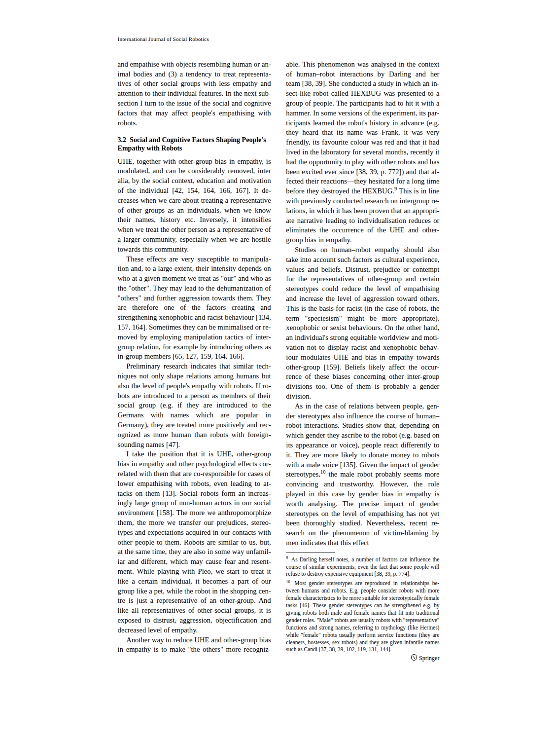International Journal of Social Robotics
and empathise with objects resembling human or animal bodies and (3) a tendency to treat representatives of other social groups with less empathy and attention to their individual features. In the next subsection I turn to the issue of the social and cognitive factors that may affect people's empathising with robots.
3.2 Social and Cognitive Factors Shaping People's Empathy with Robots
UHE, together with other-group bias in empathy, is modulated, and can be considerably removed, inter alia, by the social context, education and motivation of the individual [42, 154, 164, 166, 167]. It decreases when we care about treating a representative of other groups as an individuals, when we know their names, history etc. Inversely, it intensifies when we treat the other person as a representative of a larger community, especially when we are hostile towards this community.
These effects are very susceptible to manipulation and, to a large extent, their intensity depends on who at a given moment we treat as "our" and who as the "other". They may lead to the dehumanization of "others" and further aggression towards them. They are therefore one of the factors creating and strengthening xenophobic and racist behaviour [134, 157, 164]. Sometimes they can be minimalised or removed by employing manipulation tactics of intergroup relation, for example by introducing others as in-group members [65, 127, 159, 164, 166].
Preliminary research indicates that similar techniques not only shape relations among humans but also the level of people's empathy with robots. If robots are introduced to a person as members of their social group (e.g. if they are introduced to the Germans with names which are popular in Germany), they are treated more positively and recognized as more human than robots with foreign-sounding names [47].
I take the position that it is UHE, other-group bias in empathy and other psychological effects correlated with them that are co-responsible for cases of lower empathising with robots, even leading to attacks on them [13]. Social robots form an increasingly large group of non-human actors in our social environment [158]. The more we anthropomorphize them, the more we transfer our prejudices, stereotypes and expectations acquired in our contacts with other people to them. Robots are similar to us, but, at the same time, they are also in some way unfamiliar and different, which may cause fear and resentment. While playing with Pleo, we start to treat it like a certain individual, it becomes a part of our group like a pet, while the robot in the shopping centre is just a representative of an other-group. And like all representatives of other-social groups, it is exposed to distrust, aggression, objectification and decreased level of empathy.
Another way to reduce UHE and other-group bias in empathy is to make "the others" more recognizable. This phenomenon was analysed in the context of human–robot interactions by Darling and her team [38, 39]. She conducted a study in which an insect-like robot called HEXBUG was presented to a group of people. The participants had to hit it with a hammer. In some versions of the experiment, its participants learned the robot's history in advance (e.g. they heard that its name was Frank, it was very friendly, its favourite colour was red and that it had lived in the laboratory for several months, recently it had the opportunity to play with other robots and has been excited ever since [38, 39, p. 772]) and that affected their reactions—they hesitated for a long time before they destroyed the HEXBUG.9 This is in line with previously conducted research on intergroup relations, in which it has been proven that an appropriate narrative leading to individualisation reduces or eliminates the occurrence of the UHE and other-group bias in empathy.
Studies on human–robot empathy should also take into account such factors as cultural experience, values and beliefs. Distrust, prejudice or contempt for the representatives of other-group and certain stereotypes could reduce the level of empathising and increase the level of aggression toward others. This is the basis for racist (in the case of robots, the term "speciesism" might be more appropriate), xenophobic or sexist behaviours. On the other hand, an individual's strong equitable worldview and motivation not to display racist and xenophobic behaviour modulates UHE and bias in empathy towards other-group [159]. Beliefs likely affect the occurrence of these biases concerning other inter-group divisions too. One of them is probably a gender division.
As in the case of relations between people, gender stereotypes also influence the course of human–robot interactions. Studies show that, depending on which gender they ascribe to the robot (e.g. based on its appearance or voice), people react differently to it. They are more likely to donate money to robots with a male voice [135]. Given the impact of gender stereotypes,10 the male robot probably seems more convincing and trustworthy. However, the role played in this case by gender bias in empathy is worth analysing. The precise impact of gender stereotypes on the level of empathising has not yet been thoroughly studied. Nevertheless, recent research on the phenomenon of victim-blaming by men indicates that this effect
9 As Darling herself notes, a number of factors can influence the course of similar experiments, even the fact that some people will refuse to destroy expensive equipment [38, 39, p. 774].
10 Most gender stereotypes are reproduced in relationships between humans and robots. E.g. people consider robots with more female characteristics to be more suitable for stereotypically female tasks [46]. These gender stereotypes can be strengthened e.g. by giving robots both male and female names that fit into traditional gender roles. "Male" robots are usually robots with "representative" functions and strong names, referring to mythology (like Hermes) while "female" robots usually perform service functions (they are cleaners, hostesses, sex robots) and they are given infantile names such as Candi [37, 38, 39, 102, 119, 131, 144].
Springer